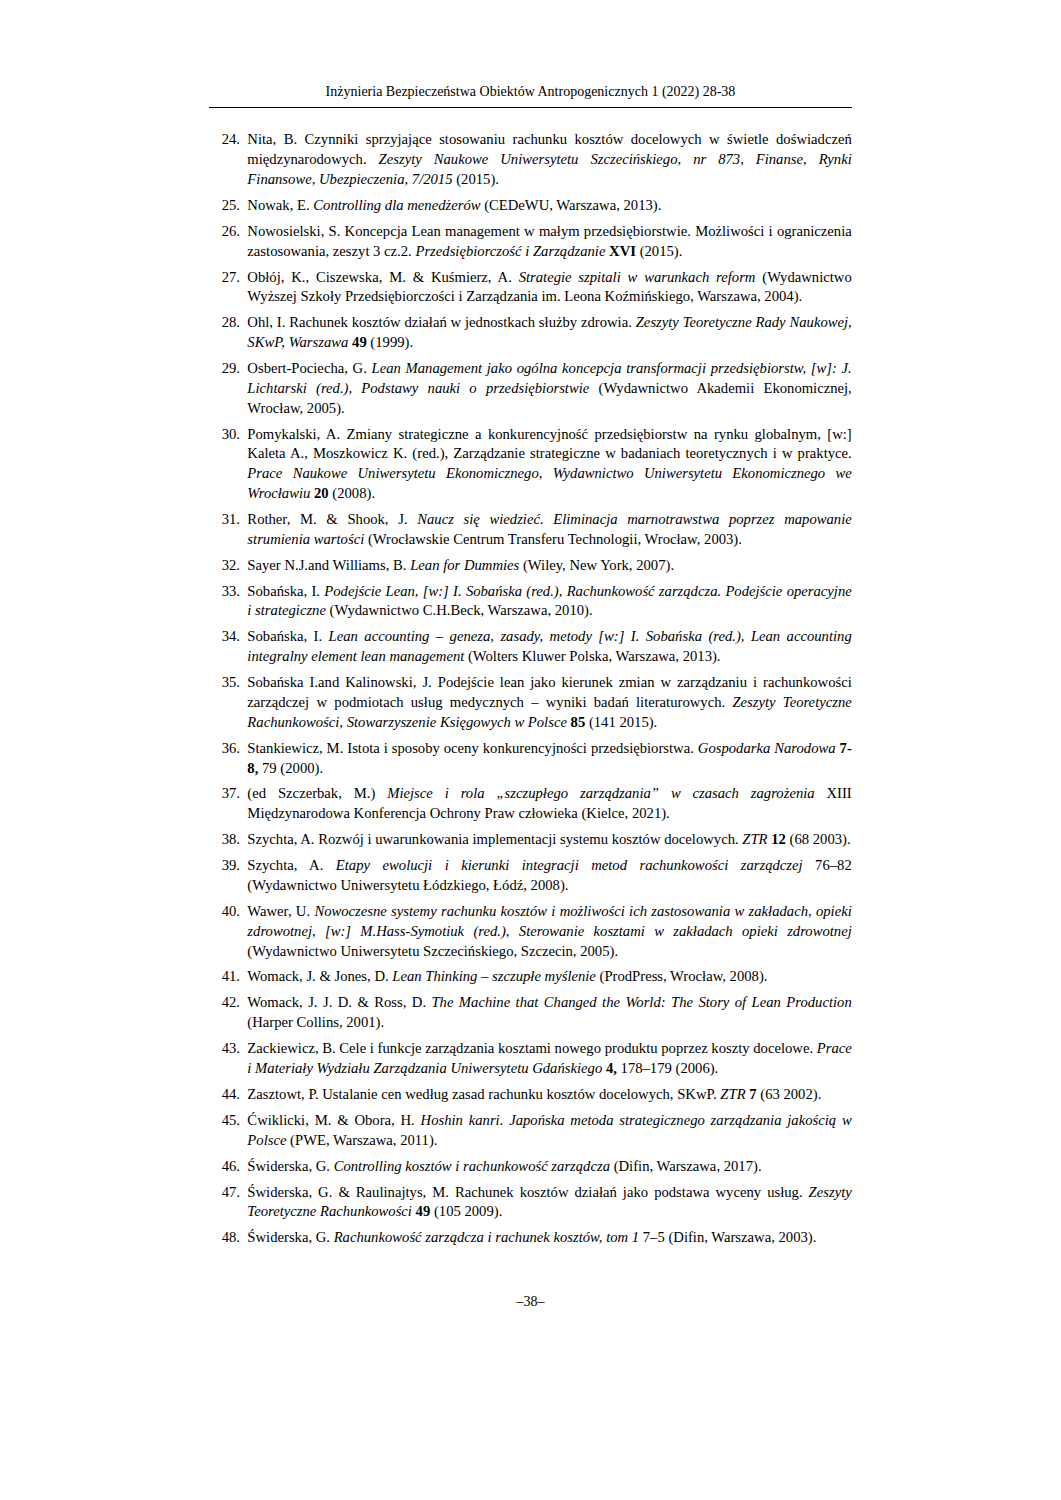Inżynieria Bezpieczeństwa Obiektów Antropogenicznych 1 (2022) 28-38
Nita, B. Czynniki sprzyjające stosowaniu rachunku kosztów docelowych w świetle doświadczeń międzynarodowych. Zeszyty Naukowe Uniwersytetu Szczecińskiego, nr 873, Finanse, Rynki Finansowe, Ubezpieczenia, 7/2015 (2015).
Nowak, E. Controlling dla menedżerów (CEDeWU, Warszawa, 2013).
Nowosielski, S. Koncepcja Lean management w małym przedsiębiorstwie. Możliwości i ograniczenia zastosowania, zeszyt 3 cz.2. Przedsiębiorczość i Zarządzanie XVI (2015).
Obłój, K., Ciszewska, M. & Kuśmierz, A. Strategie szpitali w warunkach reform (Wydawnictwo Wyższej Szkoły Przedsiębiorczości i Zarządzania im. Leona Koźmińskiego, Warszawa, 2004).
Ohl, I. Rachunek kosztów działań w jednostkach służby zdrowia. Zeszyty Teoretyczne Rady Naukowej, SKwP, Warszawa 49 (1999).
Osbert-Pociecha, G. Lean Management jako ogólna koncepcja transformacji przedsiębiorstw, [w]: J. Lichtarski (red.), Podstawy nauki o przedsiębiorstwie (Wydawnictwo Akademii Ekonomicznej, Wrocław, 2005).
Pomykalski, A. Zmiany strategiczne a konkurencyjność przedsiębiorstw na rynku globalnym, [w:] Kaleta A., Moszkowicz K. (red.), Zarządzanie strategiczne w badaniach teoretycznych i w praktyce. Prace Naukowe Uniwersytetu Ekonomicznego, Wydawnictwo Uniwersytetu Ekonomicznego we Wrocławiu 20 (2008).
Rother, M. & Shook, J. Naucz się wiedzieć. Eliminacja marnotrawstwa poprzez mapowanie strumienia wartości (Wrocławskie Centrum Transferu Technologii, Wrocław, 2003).
Sayer N.J.and Williams, B. Lean for Dummies (Wiley, New York, 2007).
Sobańska, I. Podejście Lean, [w:] I. Sobańska (red.), Rachunkowość zarządcza. Podejście operacyjne i strategiczne (Wydawnictwo C.H.Beck, Warszawa, 2010).
Sobańska, I. Lean accounting – geneza, zasady, metody [w:] I. Sobańska (red.), Lean accounting integralny element lean management (Wolters Kluwer Polska, Warszawa, 2013).
Sobańska I.and Kalinowski, J. Podejście lean jako kierunek zmian w zarządzaniu i rachunkowości zarządczej w podmiotach usług medycznych – wyniki badań literaturowych. Zeszyty Teoretyczne Rachunkowości, Stowarzyszenie Księgowych w Polsce 85 (141 2015).
Stankiewicz, M. Istota i sposoby oceny konkurencyjności przedsiębiorstwa. Gospodarka Narodowa 7-8, 79 (2000).
(ed Szczerbak, M.) Miejsce i rola „szczupłego zarządzania” w czasach zagrożenia XIII Międzynarodowa Konferencja Ochrony Praw człowieka (Kielce, 2021).
Szychta, A. Rozwój i uwarunkowania implementacji systemu kosztów docelowych. ZTR 12 (68 2003).
Szychta, A. Etapy ewolucji i kierunki integracji metod rachunkowości zarządczej 76–82 (Wydawnictwo Uniwersytetu Łódzkiego, Łódź, 2008).
Wawer, U. Nowoczesne systemy rachunku kosztów i możliwości ich zastosowania w zakładach, opieki zdrowotnej, [w:] M.Hass-Symotiuk (red.), Sterowanie kosztami w zakładach opieki zdrowotnej (Wydawnictwo Uniwersytetu Szczecińskiego, Szczecin, 2005).
Womack, J. & Jones, D. Lean Thinking – szczupłe myślenie (ProdPress, Wrocław, 2008).
Womack, J. J. D. & Ross, D. The Machine that Changed the World: The Story of Lean Production (Harper Collins, 2001).
Zackiewicz, B. Cele i funkcje zarządzania kosztami nowego produktu poprzez koszty docelowe. Prace i Materiały Wydziału Zarządzania Uniwersytetu Gdańskiego 4, 178–179 (2006).
Zasztowt, P. Ustalanie cen według zasad rachunku kosztów docelowych, SKwP. ZTR 7 (63 2002).
Ćwiklicki, M. & Obora, H. Hoshin kanri. Japońska metoda strategicznego zarządzania jakością w Polsce (PWE, Warszawa, 2011).
Świderska, G. Controlling kosztów i rachunkowość zarządcza (Difin, Warszawa, 2017).
Świderska, G. & Raulinajtys, M. Rachunek kosztów działań jako podstawa wyceny usług. Zeszyty Teoretyczne Rachunkowości 49 (105 2009).
Świderska, G. Rachunkowość zarządcza i rachunek kosztów, tom 1 7–5 (Difin, Warszawa, 2003).
–38–